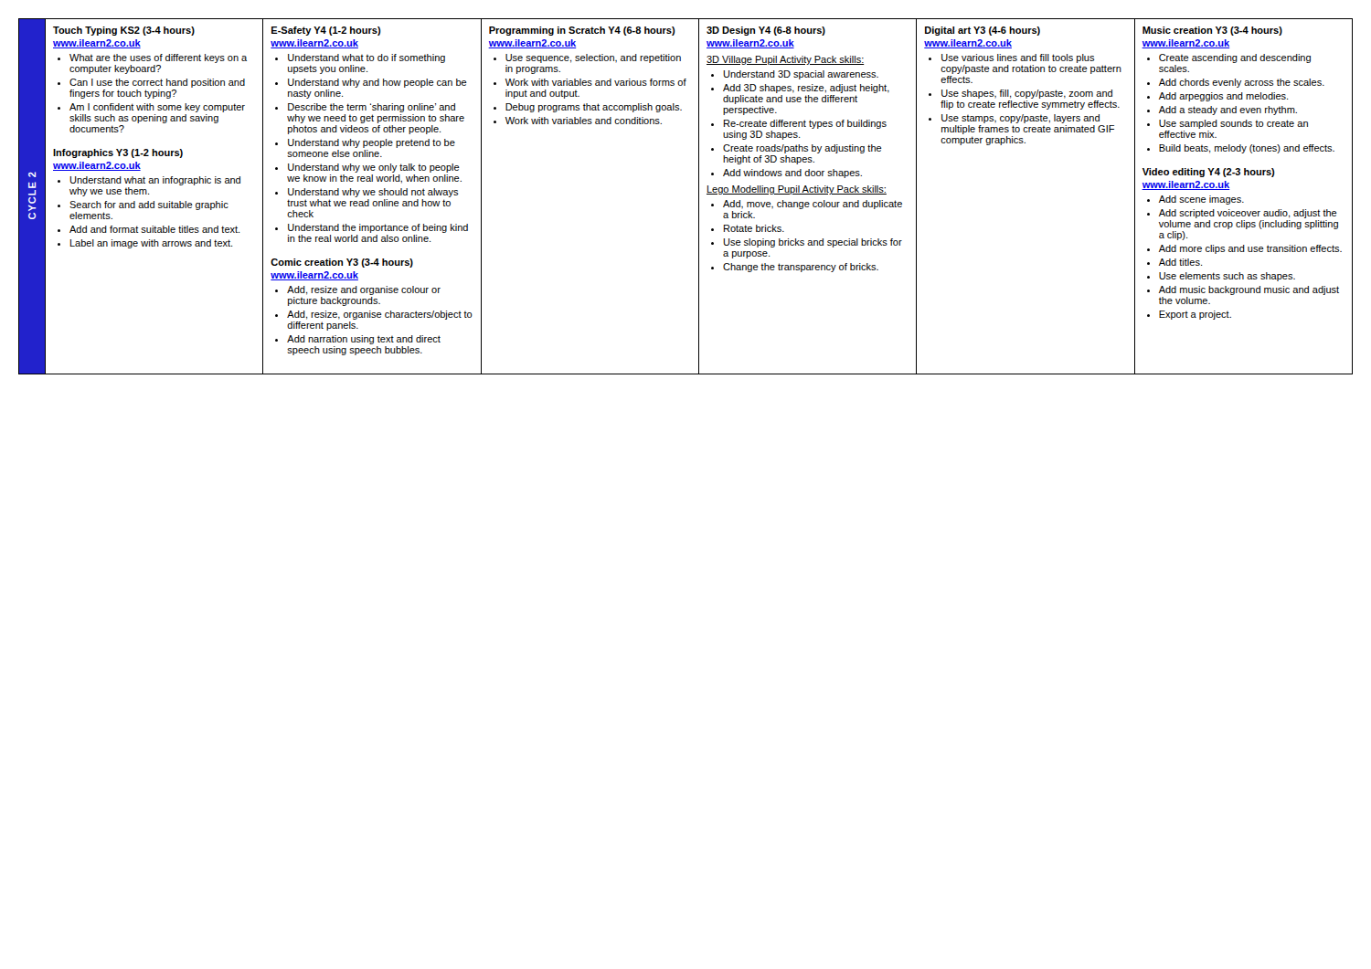| CYCLE 2 | Touch Typing KS2 (3-4 hours) www.ilearn2.co.uk What are the uses of different keys on a computer keyboard? Can I use the correct hand position and fingers for touch typing? Am I confident with some key computer skills such as opening and saving documents? Infographics Y3 (1-2 hours) www.ilearn2.co.uk Understand what an infographic is and why we use them. Search for and add suitable graphic elements. Add and format suitable titles and text. Label an image with arrows and text. | E-Safety Y4 (1-2 hours) www.ilearn2.co.uk Understand what to do if something upsets you online. Understand why and how people can be nasty online. Describe the term ‘sharing online’ and why we need to get permission to share photos and videos of other people. Understand why people pretend to be someone else online. Understand why we only talk to people we know in the real world, when online. Understand why we should not always trust what we read online and how to check Understand the importance of being kind in the real world and also online. Comic creation Y3 (3-4 hours) www.ilearn2.co.uk Add, resize and organise colour or picture backgrounds. Add, resize, organise characters/object to different panels. Add narration using text and direct speech using speech bubbles. | Programming in Scratch Y4 (6-8 hours) www.ilearn2.co.uk Use sequence, selection, and repetition in programs. Work with variables and various forms of input and output. Debug programs that accomplish goals. Work with variables and conditions. | 3D Design Y4 (6-8 hours) www.ilearn2.co.uk 3D Village Pupil Activity Pack skills: Understand 3D spacial awareness. Add 3D shapes, resize, adjust height, duplicate and use the different perspective. Re-create different types of buildings using 3D shapes. Create roads/paths by adjusting the height of 3D shapes. Add windows and door shapes. Lego Modelling Pupil Activity Pack skills: Add, move, change colour and duplicate a brick. Rotate bricks. Use sloping bricks and special bricks for a purpose. Change the transparency of bricks. | Digital art Y3 (4-6 hours) www.ilearn2.co.uk Use various lines and fill tools plus copy/paste and rotation to create pattern effects. Use shapes, fill, copy/paste, zoom and flip to create reflective symmetry effects. Use stamps, copy/paste, layers and multiple frames to create animated GIF computer graphics. | Music creation Y3 (3-4 hours) www.ilearn2.co.uk Create ascending and descending scales. Add chords evenly across the scales. Add arpeggios and melodies. Add a steady and even rhythm. Use sampled sounds to create an effective mix. Build beats, melody (tones) and effects. Video editing Y4 (2-3 hours) www.ilearn2.co.uk Add scene images. Add scripted voiceover audio, adjust the volume and crop clips (including splitting a clip). Add more clips and use transition effects. Add titles. Use elements such as shapes. Add music background music and adjust the volume. Export a project. |